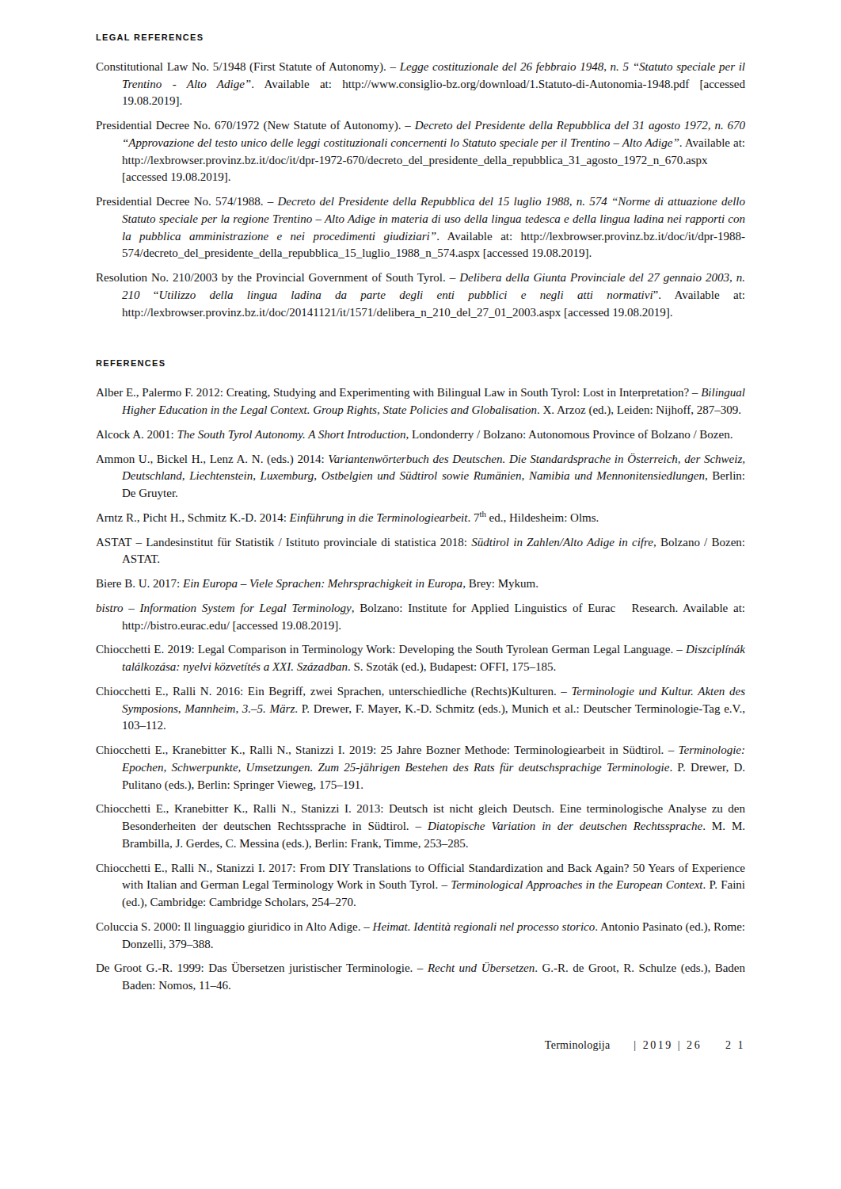Legal References
Constitutional Law No. 5/1948 (First Statute of Autonomy). – Legge costituzionale del 26 febbraio 1948, n. 5 “Statuto speciale per il Trentino - Alto Adige”. Available at: http://www.consiglio-bz.org/download/1.Statuto-di-Autonomia-1948.pdf [accessed 19.08.2019].
Presidential Decree No. 670/1972 (New Statute of Autonomy). – Decreto del Presidente della Repubblica del 31 agosto 1972, n. 670 “Approvazione del testo unico delle leggi costituzionali concernenti lo Statuto speciale per il Trentino – Alto Adige”. Available at: http://lexbrowser.provinz.bz.it/doc/it/dpr-1972-670/decreto_del_presidente_della_repubblica_31_agosto_1972_n_670.aspx [accessed 19.08.2019].
Presidential Decree No. 574/1988. – Decreto del Presidente della Repubblica del 15 luglio 1988, n. 574 “Norme di attuazione dello Statuto speciale per la regione Trentino – Alto Adige in materia di uso della lingua tedesca e della lingua ladina nei rapporti con la pubblica amministrazione e nei procedimenti giudiziari”. Available at: http://lexbrowser.provinz.bz.it/doc/it/dpr-1988-574/decreto_del_presidente_della_repubblica_15_luglio_1988_n_574.aspx [accessed 19.08.2019].
Resolution No. 210/2003 by the Provincial Government of South Tyrol. – Delibera della Giunta Provinciale del 27 gennaio 2003, n. 210 “Utilizzo della lingua ladina da parte degli enti pubblici e negli atti normativi”. Available at: http://lexbrowser.provinz.bz.it/doc/20141121/it/1571/delibera_n_210_del_27_01_2003.aspx [accessed 19.08.2019].
References
Alber E., Palermo F. 2012: Creating, Studying and Experimenting with Bilingual Law in South Tyrol: Lost in Interpretation? – Bilingual Higher Education in the Legal Context. Group Rights, State Policies and Globalisation. X. Arzoz (ed.), Leiden: Nijhoff, 287–309.
Alcock A. 2001: The South Tyrol Autonomy. A Short Introduction, Londonderry / Bolzano: Autonomous Province of Bolzano / Bozen.
Ammon U., Bickel H., Lenz A. N. (eds.) 2014: Variantenwörterbuch des Deutschen. Die Standardsprache in Österreich, der Schweiz, Deutschland, Liechtenstein, Luxemburg, Ostbelgien und Südtirol sowie Rumänien, Namibia und Mennonitensiedlungen, Berlin: De Gruyter.
Arntz R., Picht H., Schmitz K.-D. 2014: Einführung in die Terminologiearbeit. 7th ed., Hildesheim: Olms.
ASTAT – Landesinstitut für Statistik / Istituto provinciale di statistica 2018: Südtirol in Zahlen/Alto Adige in cifre, Bolzano / Bozen: ASTAT.
Biere B. U. 2017: Ein Europa – Viele Sprachen: Mehrsprachigkeit in Europa, Brey: Mykum.
bistro – Information System for Legal Terminology, Bolzano: Institute for Applied Linguistics of Eurac Research. Available at: http://bistro.eurac.edu/ [accessed 19.08.2019].
Chiocchetti E. 2019: Legal Comparison in Terminology Work: Developing the South Tyrolean German Legal Language. – Diszciplínák találkozása: nyelvi közvetítés a XXI. Században. S. Szoták (ed.), Budapest: OFFI, 175–185.
Chiocchetti E., Ralli N. 2016: Ein Begriff, zwei Sprachen, unterschiedliche (Rechts)Kulturen. – Terminologie und Kultur. Akten des Symposions, Mannheim, 3.–5. März. P. Drewer, F. Mayer, K.-D. Schmitz (eds.), Munich et al.: Deutscher Terminologie-Tag e.V., 103–112.
Chiocchetti E., Kranebitter K., Ralli N., Stanizzi I. 2019: 25 Jahre Bozner Methode: Terminologiearbeit in Südtirol. – Terminologie: Epochen, Schwerpunkte, Umsetzungen. Zum 25-jährigen Bestehen des Rats für deutschsprachige Terminologie. P. Drewer, D. Pulitano (eds.), Berlin: Springer Vieweg, 175–191.
Chiocchetti E., Kranebitter K., Ralli N., Stanizzi I. 2013: Deutsch ist nicht gleich Deutsch. Eine terminologische Analyse zu den Besonderheiten der deutschen Rechtssprache in Südtirol. – Diatopische Variation in der deutschen Rechtssprache. M. M. Brambilla, J. Gerdes, C. Messina (eds.), Berlin: Frank, Timme, 253–285.
Chiocchetti E., Ralli N., Stanizzi I. 2017: From DIY Translations to Official Standardization and Back Again? 50 Years of Experience with Italian and German Legal Terminology Work in South Tyrol. – Terminological Approaches in the European Context. P. Faini (ed.), Cambridge: Cambridge Scholars, 254–270.
Coluccia S. 2000: Il linguaggio giuridico in Alto Adige. – Heimat. Identità regionali nel processo storico. Antonio Pasinato (ed.), Rome: Donzelli, 379–388.
De Groot G.-R. 1999: Das Übersetzen juristischer Terminologie. – Recht und Übersetzen. G.-R. de Groot, R. Schulze (eds.), Baden Baden: Nomos, 11–46.
Terminologija | 2019 | 26 2 1